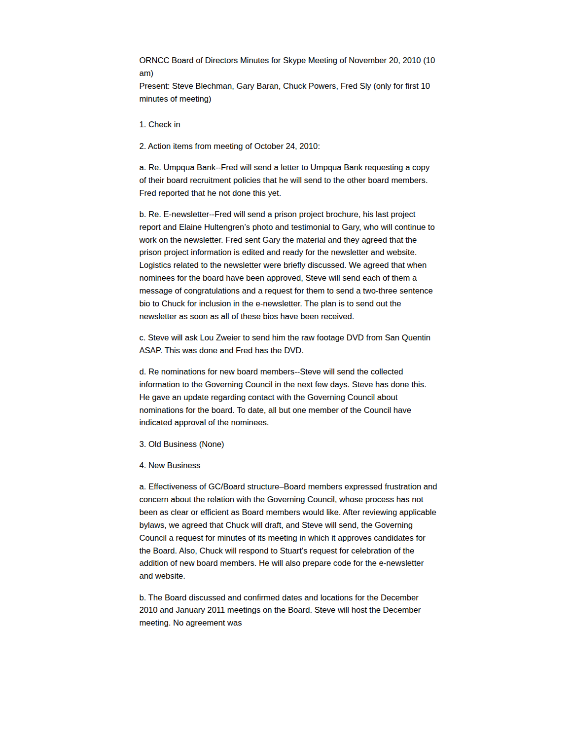ORNCC Board of Directors Minutes for Skype Meeting of November 20, 2010 (10 am)
Present: Steve Blechman, Gary Baran, Chuck Powers, Fred Sly (only for first 10 minutes of meeting)
1. Check in
2. Action items from meeting of October 24, 2010:
a. Re. Umpqua Bank--Fred will send a letter to Umpqua Bank requesting a copy of their board recruitment policies that he will send to the other board members. Fred reported that he not done this yet.
b. Re. E-newsletter--Fred will send a prison project brochure, his last project report and Elaine Hultengren’s photo and testimonial to Gary, who will continue to work on the newsletter. Fred sent Gary the material and they agreed that the prison project information is edited and ready for the newsletter and website. Logistics related to the newsletter were briefly discussed. We agreed that when nominees for the board have been approved, Steve will send each of them a message of congratulations and a request for them to send a two-three sentence bio to Chuck for inclusion in the e-newsletter. The plan is to send out the newsletter as soon as all of these bios have been received.
c. Steve will ask Lou Zweier to send him the raw footage DVD from San Quentin ASAP. This was done and Fred has the DVD.
d. Re nominations for new board members--Steve will send the collected information to the Governing Council in the next few days. Steve has done this. He gave an update regarding contact with the Governing Council about nominations for the board. To date, all but one member of the Council have indicated approval of the nominees.
3. Old Business (None)
4. New Business
a. Effectiveness of GC/Board structure–Board members expressed frustration and concern about the relation with the Governing Council, whose process has not been as clear or efficient as Board members would like. After reviewing applicable bylaws, we agreed that Chuck will draft, and Steve will send, the Governing Council a request for minutes of its meeting in which it approves candidates for the Board. Also, Chuck will respond to Stuart's request for celebration of the addition of new board members. He will also prepare code for the e-newsletter and website.
b. The Board discussed and confirmed dates and locations for the December 2010 and January 2011 meetings on the Board. Steve will host the December meeting. No agreement was